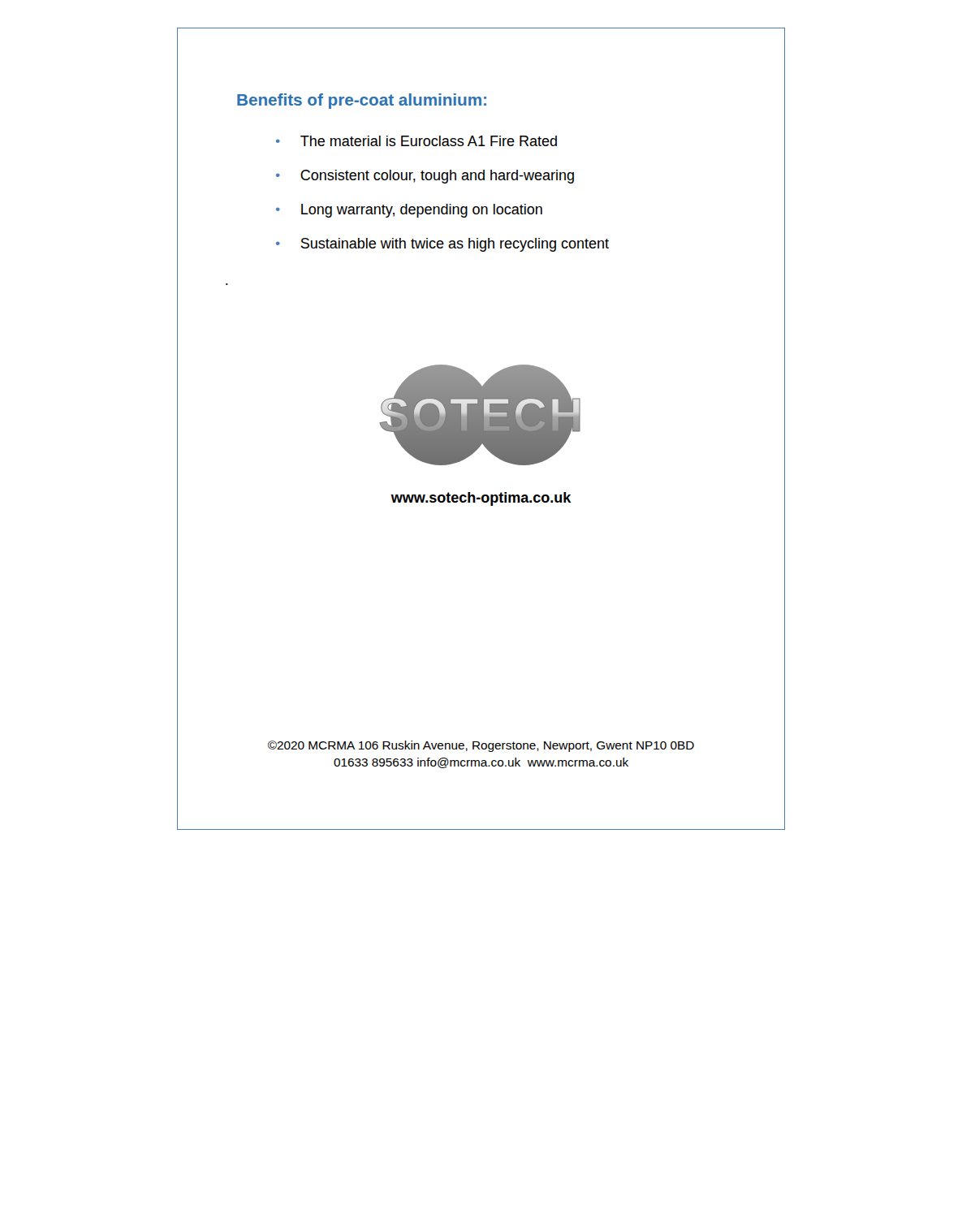Benefits of pre-coat aluminium:
The material is Euroclass A1 Fire Rated
Consistent colour, tough and hard-wearing
Long warranty, depending on location
Sustainable with twice as high recycling content
.
SOTECH
www.sotech-optima.co.uk
©2020 MCRMA 106 Ruskin Avenue, Rogerstone, Newport, Gwent NP10 0BD
01633 895633 info@mcrma.co.uk www.mcrma.co.uk